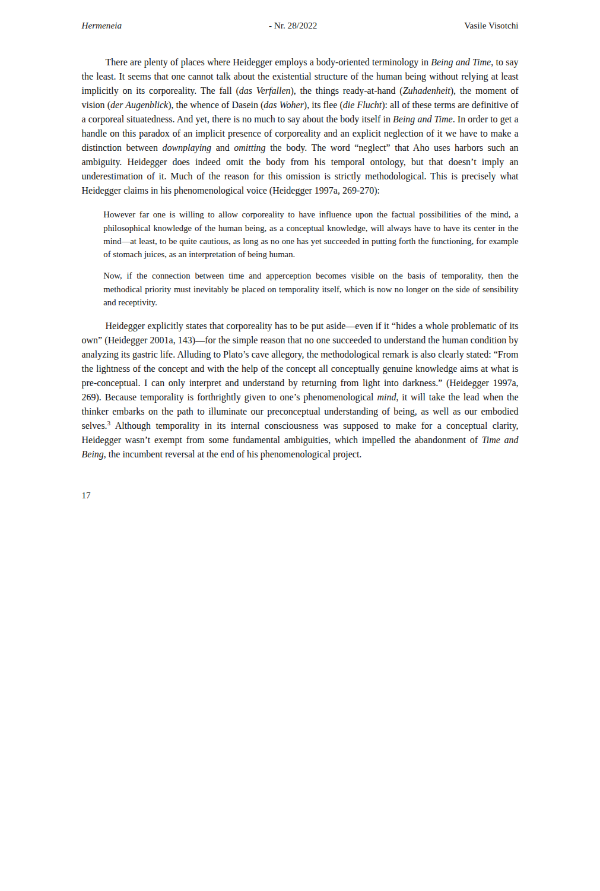Hermeneia - Nr. 28/2022 Vasile Visotchi
There are plenty of places where Heidegger employs a body-oriented terminology in Being and Time, to say the least. It seems that one cannot talk about the existential structure of the human being without relying at least implicitly on its corporeality. The fall (das Verfallen), the things ready-at-hand (Zuhadenheit), the moment of vision (der Augenblick), the whence of Dasein (das Woher), its flee (die Flucht): all of these terms are definitive of a corporeal situatedness. And yet, there is no much to say about the body itself in Being and Time. In order to get a handle on this paradox of an implicit presence of corporeality and an explicit neglection of it we have to make a distinction between downplaying and omitting the body. The word “neglect” that Aho uses harbors such an ambiguity. Heidegger does indeed omit the body from his temporal ontology, but that doesn’t imply an underestimation of it. Much of the reason for this omission is strictly methodological. This is precisely what Heidegger claims in his phenomenological voice (Heidegger 1997a, 269-270):
However far one is willing to allow corporeality to have influence upon the factual possibilities of the mind, a philosophical knowledge of the human being, as a conceptual knowledge, will always have to have its center in the mind—at least, to be quite cautious, as long as no one has yet succeeded in putting forth the functioning, for example of stomach juices, as an interpretation of being human.
Now, if the connection between time and apperception becomes visible on the basis of temporality, then the methodical priority must inevitably be placed on temporality itself, which is now no longer on the side of sensibility and receptivity.
Heidegger explicitly states that corporeality has to be put aside—even if it “hides a whole problematic of its own” (Heidegger 2001a, 143)—for the simple reason that no one succeeded to understand the human condition by analyzing its gastric life. Alluding to Plato’s cave allegory, the methodological remark is also clearly stated: “From the lightness of the concept and with the help of the concept all conceptually genuine knowledge aims at what is pre-conceptual. I can only interpret and understand by returning from light into darkness.” (Heidegger 1997a, 269). Because temporality is forthrightly given to one’s phenomenological mind, it will take the lead when the thinker embarks on the path to illuminate our preconceptual understanding of being, as well as our embodied selves.3 Although temporality in its internal consciousness was supposed to make for a conceptual clarity, Heidegger wasn’t exempt from some fundamental ambiguities, which impelled the abandonment of Time and Being, the incumbent reversal at the end of his phenomenological project.
17